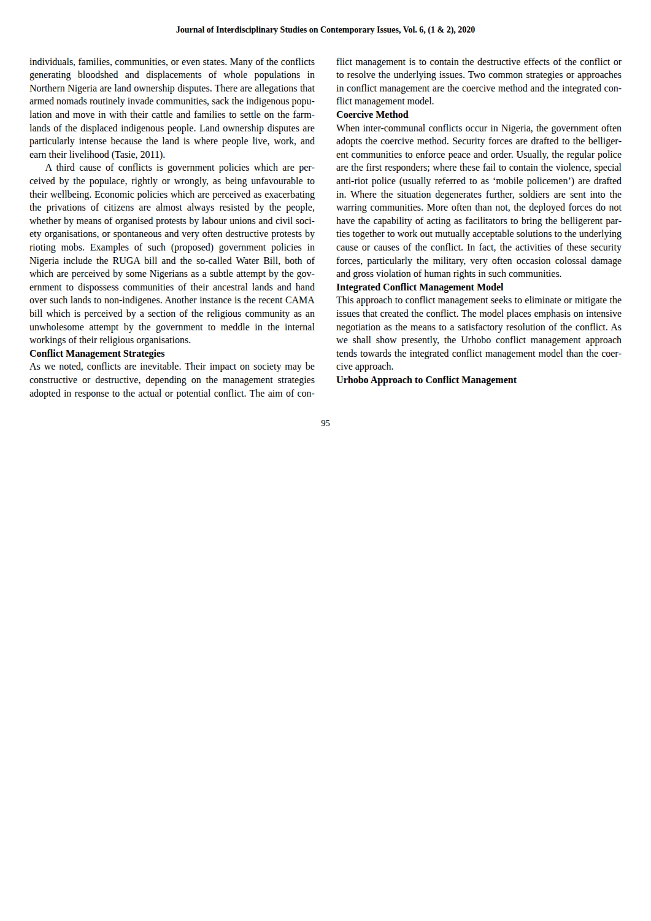Journal of Interdisciplinary Studies on Contemporary Issues, Vol. 6, (1 & 2), 2020
individuals, families, communities, or even states. Many of the conflicts generating bloodshed and displacements of whole populations in Northern Nigeria are land ownership disputes. There are allegations that armed nomads routinely invade communities, sack the indigenous population and move in with their cattle and families to settle on the farmlands of the displaced indigenous people. Land ownership disputes are particularly intense because the land is where people live, work, and earn their livelihood (Tasie, 2011).
A third cause of conflicts is government policies which are perceived by the populace, rightly or wrongly, as being unfavourable to their wellbeing. Economic policies which are perceived as exacerbating the privations of citizens are almost always resisted by the people, whether by means of organised protests by labour unions and civil society organisations, or spontaneous and very often destructive protests by rioting mobs. Examples of such (proposed) government policies in Nigeria include the RUGA bill and the so-called Water Bill, both of which are perceived by some Nigerians as a subtle attempt by the government to dispossess communities of their ancestral lands and hand over such lands to non-indigenes. Another instance is the recent CAMA bill which is perceived by a section of the religious community as an unwholesome attempt by the government to meddle in the internal workings of their religious organisations.
Conflict Management Strategies
As we noted, conflicts are inevitable. Their impact on society may be constructive or destructive, depending on the management strategies adopted in response to the actual or potential conflict. The aim of conflict management is to contain the destructive effects of the conflict or to resolve the underlying issues. Two common strategies or approaches in conflict management are the coercive method and the integrated conflict management model.
Coercive Method
When inter-communal conflicts occur in Nigeria, the government often adopts the coercive method. Security forces are drafted to the belligerent communities to enforce peace and order. Usually, the regular police are the first responders; where these fail to contain the violence, special anti-riot police (usually referred to as ‘mobile policemen’) are drafted in. Where the situation degenerates further, soldiers are sent into the warring communities. More often than not, the deployed forces do not have the capability of acting as facilitators to bring the belligerent parties together to work out mutually acceptable solutions to the underlying cause or causes of the conflict. In fact, the activities of these security forces, particularly the military, very often occasion colossal damage and gross violation of human rights in such communities.
Integrated Conflict Management Model
This approach to conflict management seeks to eliminate or mitigate the issues that created the conflict. The model places emphasis on intensive negotiation as the means to a satisfactory resolution of the conflict. As we shall show presently, the Urhobo conflict management approach tends towards the integrated conflict management model than the coercive approach.
Urhobo Approach to Conflict Management
95